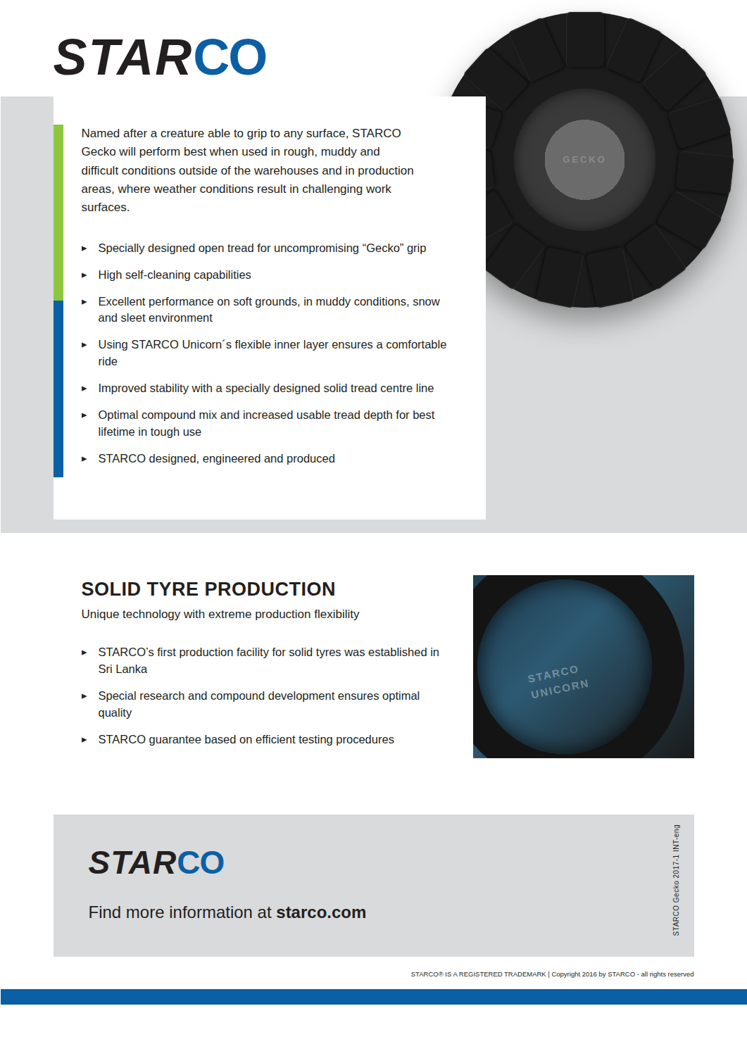STAR CO
Named after a creature able to grip to any surface, STARCO Gecko will perform best when used in rough, muddy and difficult conditions outside of the warehouses and in production areas, where weather conditions result in challenging work surfaces.
Specially designed open tread for uncompromising “Gecko” grip
High self-cleaning capabilities
Excellent performance on soft grounds, in muddy conditions, snow and sleet environment
Using STARCO Unicorn´s flexible inner layer ensures a comfortable ride
Improved stability with a specially designed solid tread centre line
Optimal compound mix and increased usable tread depth for best lifetime in tough use
STARCO designed, engineered and produced
GECKO
SOLID TYRE PRODUCTION
Unique technology with extreme production flexibility
STARCO’s first production facility for solid tyres was established in Sri Lanka
Special research and compound development ensures optimal quality
STARCO guarantee based on efficient testing procedures
STAR CO
Find more information at starco.com
STARCO Gecko 2017-1 INT-eng
STARCO® IS A REGISTERED TRADEMARK | Copyright 2016 by STARCO - all rights reserved